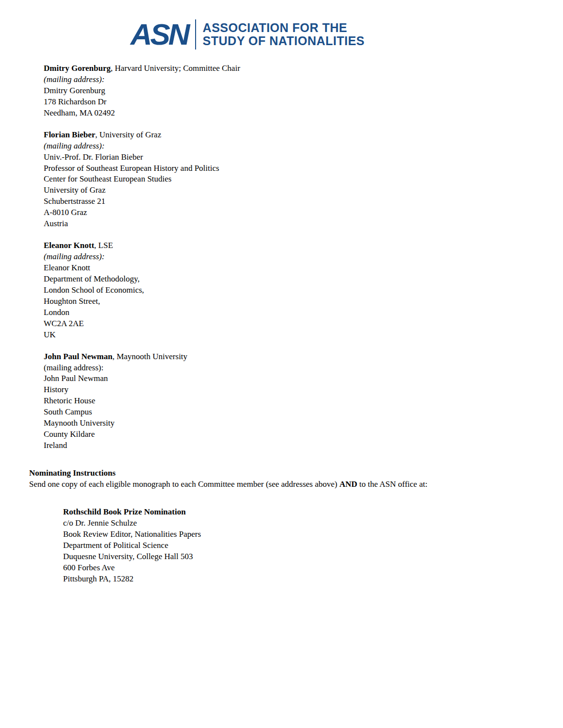ASN
ASSOCIATION FOR THE
STUDY OF NATIONALITIES
Dmitry Gorenburg, Harvard University; Committee Chair
(mailing address):
Dmitry Gorenburg
178 Richardson Dr
Needham, MA 02492
Florian Bieber, University of Graz
(mailing address):
Univ.-Prof. Dr. Florian Bieber
Professor of Southeast European History and Politics
Center for Southeast European Studies
University of Graz
Schubertstrasse 21
A-8010 Graz
Austria
Eleanor Knott, LSE
(mailing address):
Eleanor Knott
Department of Methodology,
London School of Economics,
Houghton Street,
London
WC2A 2AE
UK
John Paul Newman, Maynooth University
(mailing address):
John Paul Newman
History
Rhetoric House
South Campus
Maynooth University
County Kildare
Ireland
Nominating Instructions
Send one copy of each eligible monograph to each Committee member (see addresses above) AND to the ASN office at:
Rothschild Book Prize Nomination
c/o Dr. Jennie Schulze
Book Review Editor, Nationalities Papers
Department of Political Science
Duquesne University, College Hall 503
600 Forbes Ave
Pittsburgh PA, 15282